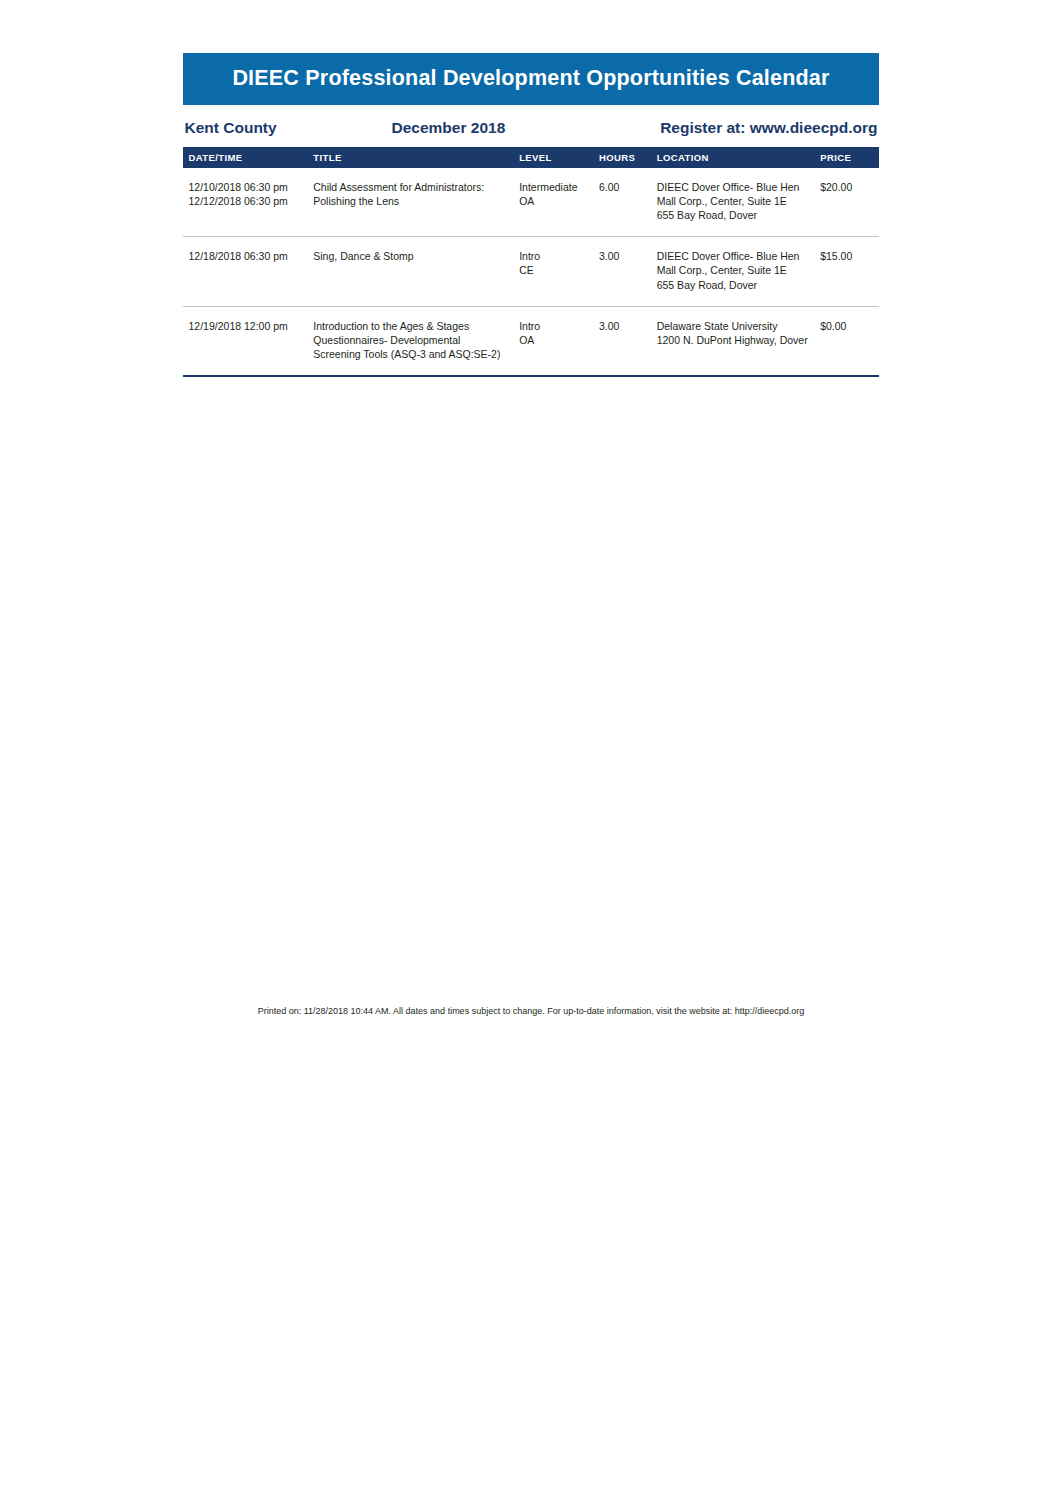DIEEC Professional Development Opportunities Calendar
Kent County
December 2018
Register at: www.dieecpd.org
| DATE/TIME | TITLE | LEVEL | HOURS | LOCATION | PRICE |
| --- | --- | --- | --- | --- | --- |
| 12/10/2018 06:30 pm 12/12/2018 06:30 pm | Child Assessment for Administrators: Polishing the Lens | Intermediate OA | 6.00 | DIEEC Dover Office- Blue Hen Mall Corp., Center, Suite 1E 655 Bay Road, Dover | $20.00 |
| 12/18/2018 06:30 pm | Sing, Dance & Stomp | Intro CE | 3.00 | DIEEC Dover Office- Blue Hen Mall Corp., Center, Suite 1E 655 Bay Road, Dover | $15.00 |
| 12/19/2018 12:00 pm | Introduction to the Ages & Stages Questionnaires- Developmental Screening Tools (ASQ-3 and ASQ:SE-2) | Intro OA | 3.00 | Delaware State University 1200 N. DuPont Highway, Dover | $0.00 |
Printed on: 11/28/2018 10:44 AM. All dates and times subject to change. For up-to-date information, visit the website at: http://dieecpd.org